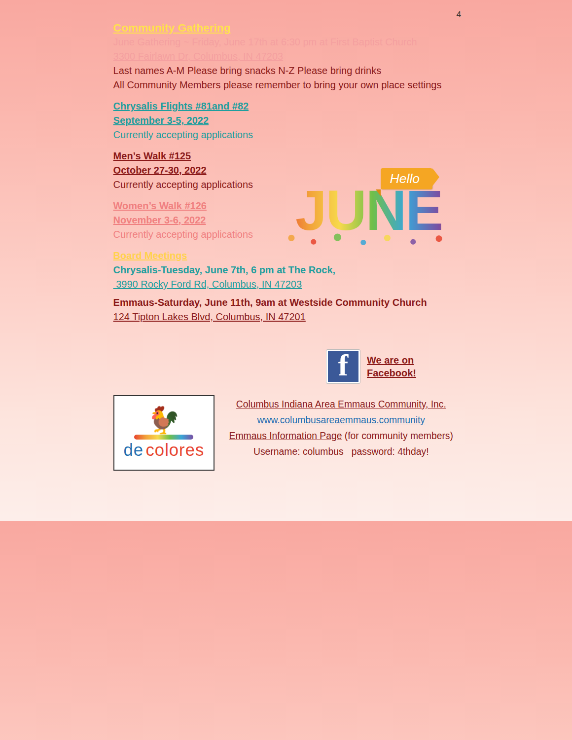4
Community Gathering
June Gathering ~ Friday, June 17th at 6:30 pm at First Baptist Church
3300 Fairlawn Dr, Columbus, IN 47203
Last names A-M Please bring snacks N-Z Please bring drinks
All Community Members please remember to bring your own place settings
Chrysalis Flights #81and #82
September 3-5, 2022
Currently accepting applications
Men’s Walk #125
October 27-30, 2022
Currently accepting applications
Women’s Walk #126
November 3-6, 2022
Currently accepting applications
Board Meetings
Chrysalis-Tuesday, June 7th, 6 pm at The Rock,
3990 Rocky Ford Rd, Columbus, IN 47203
Emmaus-Saturday, June 11th, 9am at Westside Community Church
124 Tipton Lakes Blvd, Columbus, IN 47201
Hello
JUNE
f
We are on
Facebook!
🐓
de colores
Columbus Indiana Area Emmaus Community, Inc.
www.columbusareaemmaus.community
Emmaus Information Page (for community members)
Username: columbus password: 4thday!